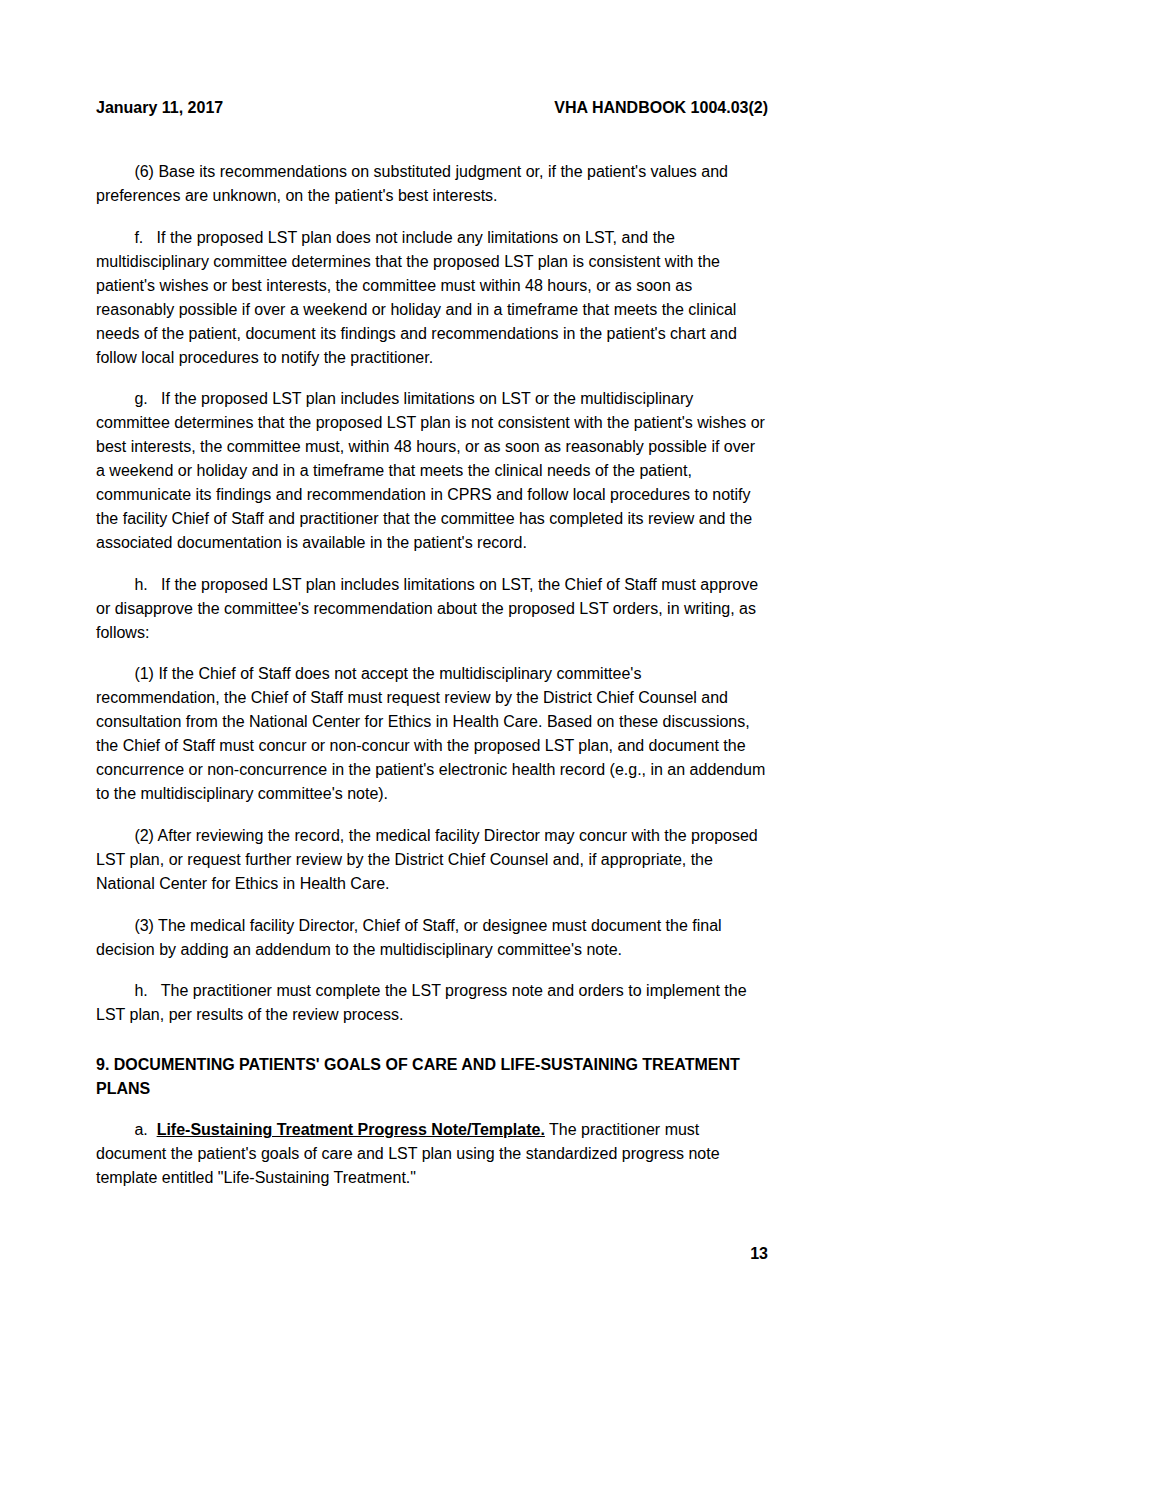January 11, 2017 VHA HANDBOOK 1004.03(2)
(6) Base its recommendations on substituted judgment or, if the patient's values and preferences are unknown, on the patient's best interests.
f. If the proposed LST plan does not include any limitations on LST, and the multidisciplinary committee determines that the proposed LST plan is consistent with the patient's wishes or best interests, the committee must within 48 hours, or as soon as reasonably possible if over a weekend or holiday and in a timeframe that meets the clinical needs of the patient, document its findings and recommendations in the patient's chart and follow local procedures to notify the practitioner.
g. If the proposed LST plan includes limitations on LST or the multidisciplinary committee determines that the proposed LST plan is not consistent with the patient's wishes or best interests, the committee must, within 48 hours, or as soon as reasonably possible if over a weekend or holiday and in a timeframe that meets the clinical needs of the patient, communicate its findings and recommendation in CPRS and follow local procedures to notify the facility Chief of Staff and practitioner that the committee has completed its review and the associated documentation is available in the patient's record.
h. If the proposed LST plan includes limitations on LST, the Chief of Staff must approve or disapprove the committee's recommendation about the proposed LST orders, in writing, as follows:
(1) If the Chief of Staff does not accept the multidisciplinary committee's recommendation, the Chief of Staff must request review by the District Chief Counsel and consultation from the National Center for Ethics in Health Care. Based on these discussions, the Chief of Staff must concur or non-concur with the proposed LST plan, and document the concurrence or non-concurrence in the patient's electronic health record (e.g., in an addendum to the multidisciplinary committee's note).
(2) After reviewing the record, the medical facility Director may concur with the proposed LST plan, or request further review by the District Chief Counsel and, if appropriate, the National Center for Ethics in Health Care.
(3) The medical facility Director, Chief of Staff, or designee must document the final decision by adding an addendum to the multidisciplinary committee's note.
h. The practitioner must complete the LST progress note and orders to implement the LST plan, per results of the review process.
9. Documenting Patients' Goals of Care and Life-Sustaining Treatment Plans
a. Life-Sustaining Treatment Progress Note/Template. The practitioner must document the patient's goals of care and LST plan using the standardized progress note template entitled "Life-Sustaining Treatment."
13